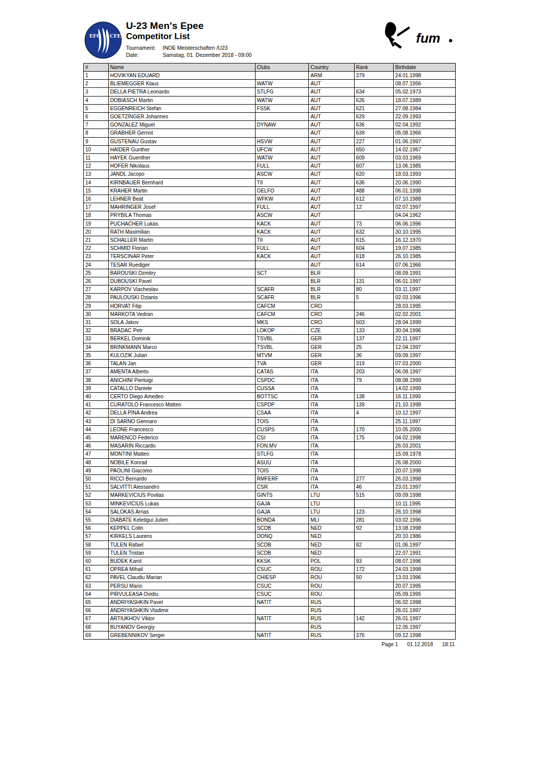EFC CFE
U-23 Men's Epee
Competitor List
| Tournament: | INOE Meisterschaften /U23 |
| Date: | Samstag, 01. Dezember 2018 - 09:00 |
fum
| # | Name | Clubs | Country | Rank | Birthdate |
| --- | --- | --- | --- | --- | --- |
| 1 | HOVIKYAN EDUARD | | ARM | 379 | 24.01.1998 |
| 2 | BLIEMEGGER Klaus | WATW | AUT | | 08.07.1956 |
| 3 | DELLA PIETRA Leonardo | STLFG | AUT | 634 | 05.02.1973 |
| 4 | DOBIASCH Martin | WATW | AUT | 626 | 18.07.1989 |
| 5 | EGGENREICH Stefan | FSSK | AUT | 621 | 27.08.1984 |
| 6 | GOETZINGER Johannes | | AUT | 629 | 22.09.1993 |
| 7 | GONZALEZ Miguel | DYNAW | AUT | 636 | 02.04.1992 |
| 8 | GRABHER Gernot | | AUT | 639 | 05.08.1966 |
| 9 | GUSTENAU Gustav | HSVW | AUT | 227 | 01.06.1997 |
| 10 | HAIDER Gunther | UFCW | AUT | 650 | 14.02.1967 |
| 11 | HAYEK Guenther | WATW | AUT | 609 | 03.03.1969 |
| 12 | HOFER Nikolaus | FULL | AUT | 607 | 13.06.1985 |
| 13 | JANDL Jacopo | ASCW | AUT | 620 | 18.03.1993 |
| 14 | KIRNBAUER Bernhard | TII | AUT | 636 | 20.06.1990 |
| 15 | KRAHER Martin | OELFO | AUT | 488 | 06.01.1998 |
| 16 | LEHNER Beat | WFKW | AUT | 612 | 07.10.1988 |
| 17 | MAHRINGER Josef | FULL | AUT | 12 | 02.07.1997 |
| 18 | PRYBILA Thomas | ASCW | AUT | | 04.04.1962 |
| 19 | PUCHACHER Lukas | KACK | AUT | 73 | 06.06.1996 |
| 20 | RATH Maximilian | KACK | AUT | 632 | 30.10.1995 |
| 21 | SCHALLER Martin | TII | AUT | 615 | 16.12.1970 |
| 22 | SCHMID Florian | FULL | AUT | 604 | 19.07.1985 |
| 23 | TERSCINAR Peter | KACK | AUT | 618 | 26.10.1985 |
| 24 | TESAR Ruediger | | AUT | 614 | 07.06.1966 |
| 25 | BAROUSKI Dzmitry | SCT | BLR | | 08.09.1991 |
| 26 | DUBOUSKI Pavel | | BLR | 131 | 06.01.1997 |
| 27 | KARPOV Viacheslav | SCAFR | BLR | 80 | 03.11.1997 |
| 28 | PAULOUSKI Dzianis | SCAFR | BLR | 5 | 02.03.1996 |
| 29 | HORVAT Filip | CAFCM | CRO | | 28.03.1995 |
| 30 | MARKOTA Vedran | CAFCM | CRO | 246 | 02.02.2001 |
| 31 | SOLA Jakov | MKS | CRO | 503 | 28.04.1999 |
| 32 | BRADAC Petr | LOKOP | CZE | 133 | 30.04.1996 |
| 33 | BERKEL Dominik | TSVBL | GER | 137 | 22.11.1997 |
| 34 | BRINKMANN Marco | TSVBL | GER | 25 | 12.04.1997 |
| 35 | KULOZIK Julian | MTVM | GER | 36 | 09.09.1997 |
| 36 | TALAN Jan | TVA | GER | 319 | 07.03.2000 |
| 37 | AMENTA Alberto | CATAS | ITA | 203 | 06.08.1997 |
| 38 | ANICHINI Pierluigi | CSPDC | ITA | 79 | 08.08.1999 |
| 39 | CATALLO Daniele | CUSSA | ITA | | 14.02.1999 |
| 40 | CERTO Diego Amedeo | BOTTSC | ITA | 138 | 16.11.1999 |
| 41 | CURATOLO Francesco Matteo | CSPDP | ITA | 139 | 21.10.1998 |
| 42 | DELLA PINA Andrea | CSAA | ITA | 4 | 10.12.1997 |
| 43 | DI SARNO Gennaro | TOIS | ITA | | 25.11.1997 |
| 44 | LEONE Francesco | CUSPS | ITA | 170 | 10.05.2000 |
| 45 | MARENCO Federico | CSI | ITA | 175 | 04.02.1998 |
| 46 | MASARIN Riccardo | FON.MV | ITA | | 26.03.2001 |
| 47 | MONTINI Matteo | STLFG | ITA | | 15.09.1978 |
| 48 | NOBILE Konrad | ASUU | ITA | | 26.08.2000 |
| 49 | PAOLINI Giacomo | TOIS | ITA | | 20.07.1998 |
| 50 | RICCI Bernardo | RMFERF | ITA | 277 | 26.03.1998 |
| 51 | SALVITTI Alessandro | CSR | ITA | 46 | 23.01.1997 |
| 52 | MARKEVICIUS Povilas | GINTS | LTU | 515 | 09.09.1998 |
| 53 | MINKEVICIUS Lukas | GAJA | LTU | | 10.11.1995 |
| 54 | SALOKAS Arnas | GAJA | LTU | 123 | 26.10.1998 |
| 55 | DIABATE Keletigui Julien | BONDA | MLI | 281 | 03.02.1996 |
| 56 | KEPPEL Colin | SCDB | NED | 92 | 13.08.1998 |
| 57 | KIRKELS Laurens | DONQ | NED | | 20.10.1986 |
| 58 | TULEN Rafael | SCDB | NED | 82 | 01.06.1997 |
| 59 | TULEN Tristan | SCDB | NED | | 22.07.1991 |
| 60 | BUDEK Karol | KKSK | POL | 93 | 08.07.1996 |
| 61 | OPREA Mihail | CSUC | ROU | 172 | 24.03.1998 |
| 62 | PAVEL Claudiu Marian | CHIESP | ROU | 50 | 13.03.1996 |
| 63 | PERSU Mario | CSUC | ROU | | 20.07.1995 |
| 64 | PIRVULEASA Ovidiu | CSUC | ROU | | 05.09.1995 |
| 65 | ANDRIYASHKIN Pavel | NATIT | RUS | | 06.02.1998 |
| 66 | ANDRIYASHKIN Vladimir | | RUS | | 26.01.1997 |
| 67 | ARTIUKHOV Viktor | NATIT | RUS | 142 | 26.01.1997 |
| 68 | BUYANOV Georgiy | | RUS | | 12.05.1997 |
| 69 | GREBENNIKOV Sergei | NATIT | RUS | 376 | 09.12.1998 |
Page 101.12.201818:11